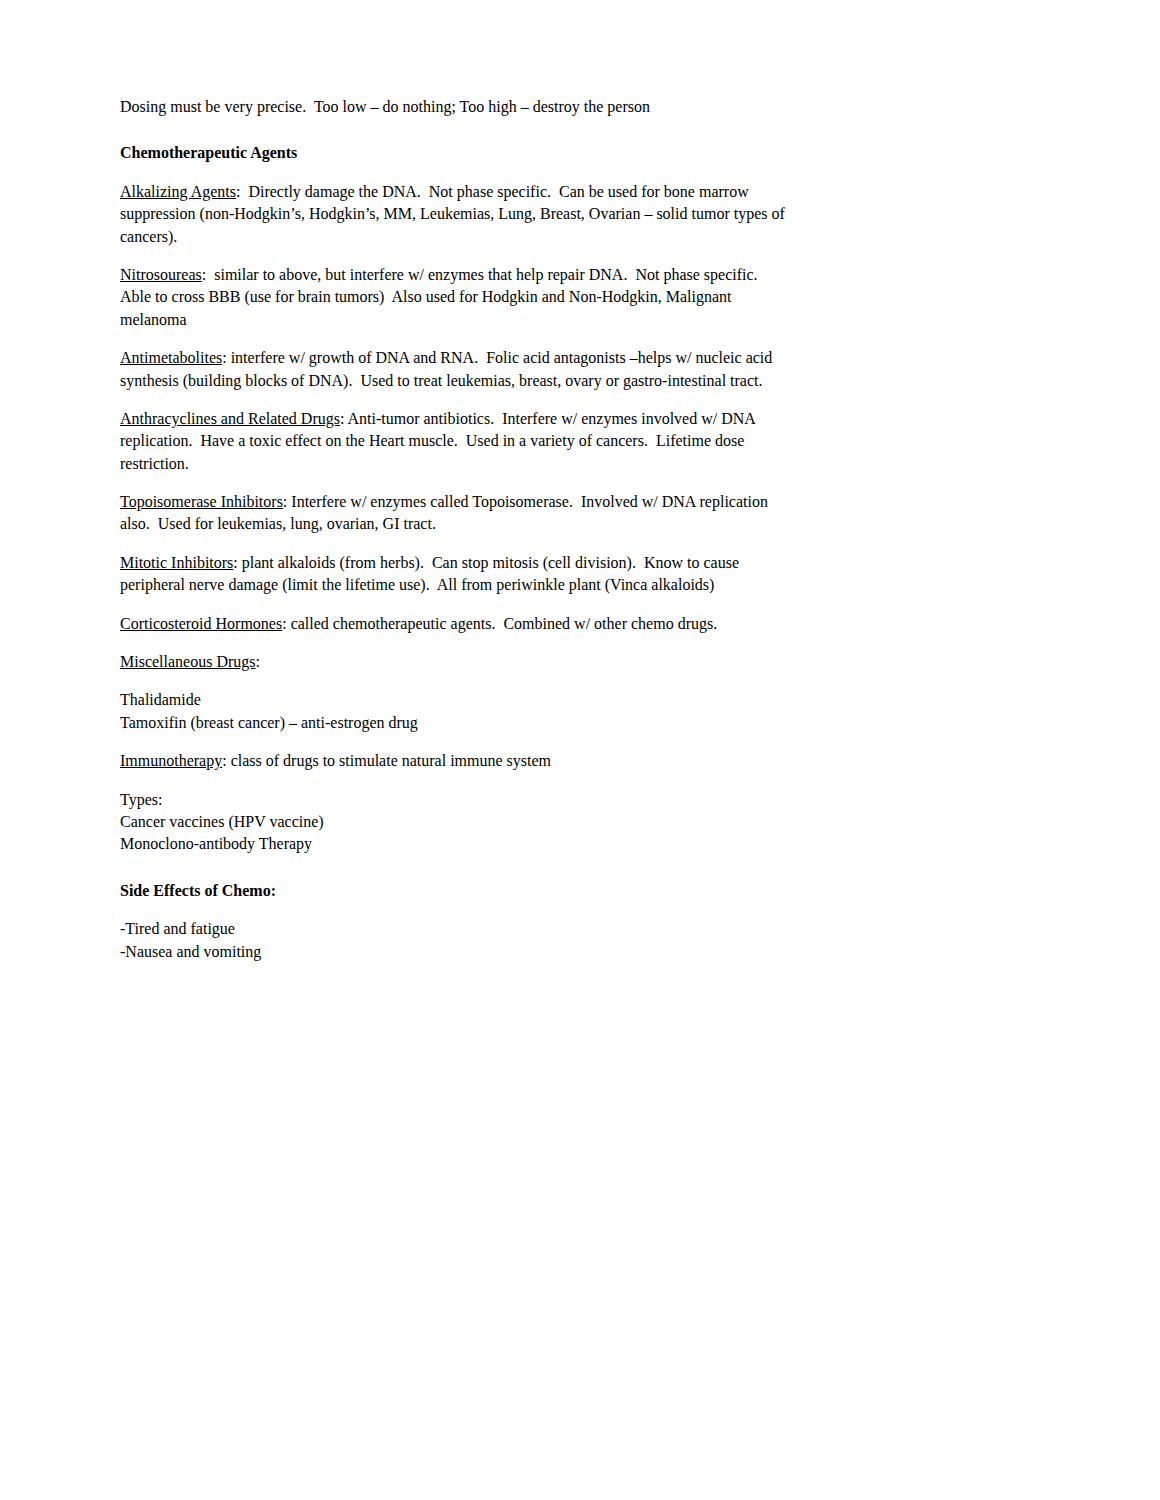Dosing must be very precise. Too low – do nothing; Too high – destroy the person
Chemotherapeutic Agents
Alkalizing Agents: Directly damage the DNA. Not phase specific. Can be used for bone marrow suppression (non-Hodgkin’s, Hodgkin’s, MM, Leukemias, Lung, Breast, Ovarian – solid tumor types of cancers).
Nitrosoureas: similar to above, but interfere w/ enzymes that help repair DNA. Not phase specific. Able to cross BBB (use for brain tumors) Also used for Hodgkin and Non-Hodgkin, Malignant melanoma
Antimetabolites: interfere w/ growth of DNA and RNA. Folic acid antagonists –helps w/ nucleic acid synthesis (building blocks of DNA). Used to treat leukemias, breast, ovary or gastro-intestinal tract.
Anthracyclines and Related Drugs: Anti-tumor antibiotics. Interfere w/ enzymes involved w/ DNA replication. Have a toxic effect on the Heart muscle. Used in a variety of cancers. Lifetime dose restriction.
Topoisomerase Inhibitors: Interfere w/ enzymes called Topoisomerase. Involved w/ DNA replication also. Used for leukemias, lung, ovarian, GI tract.
Mitotic Inhibitors: plant alkaloids (from herbs). Can stop mitosis (cell division). Know to cause peripheral nerve damage (limit the lifetime use). All from periwinkle plant (Vinca alkaloids)
Corticosteroid Hormones: called chemotherapeutic agents. Combined w/ other chemo drugs.
Miscellaneous Drugs:
Thalidamide
Tamoxifin (breast cancer) – anti-estrogen drug
Immunotherapy: class of drugs to stimulate natural immune system
Types:
Cancer vaccines (HPV vaccine)
Monoclono-antibody Therapy
Side Effects of Chemo:
-Tired and fatigue
-Nausea and vomiting